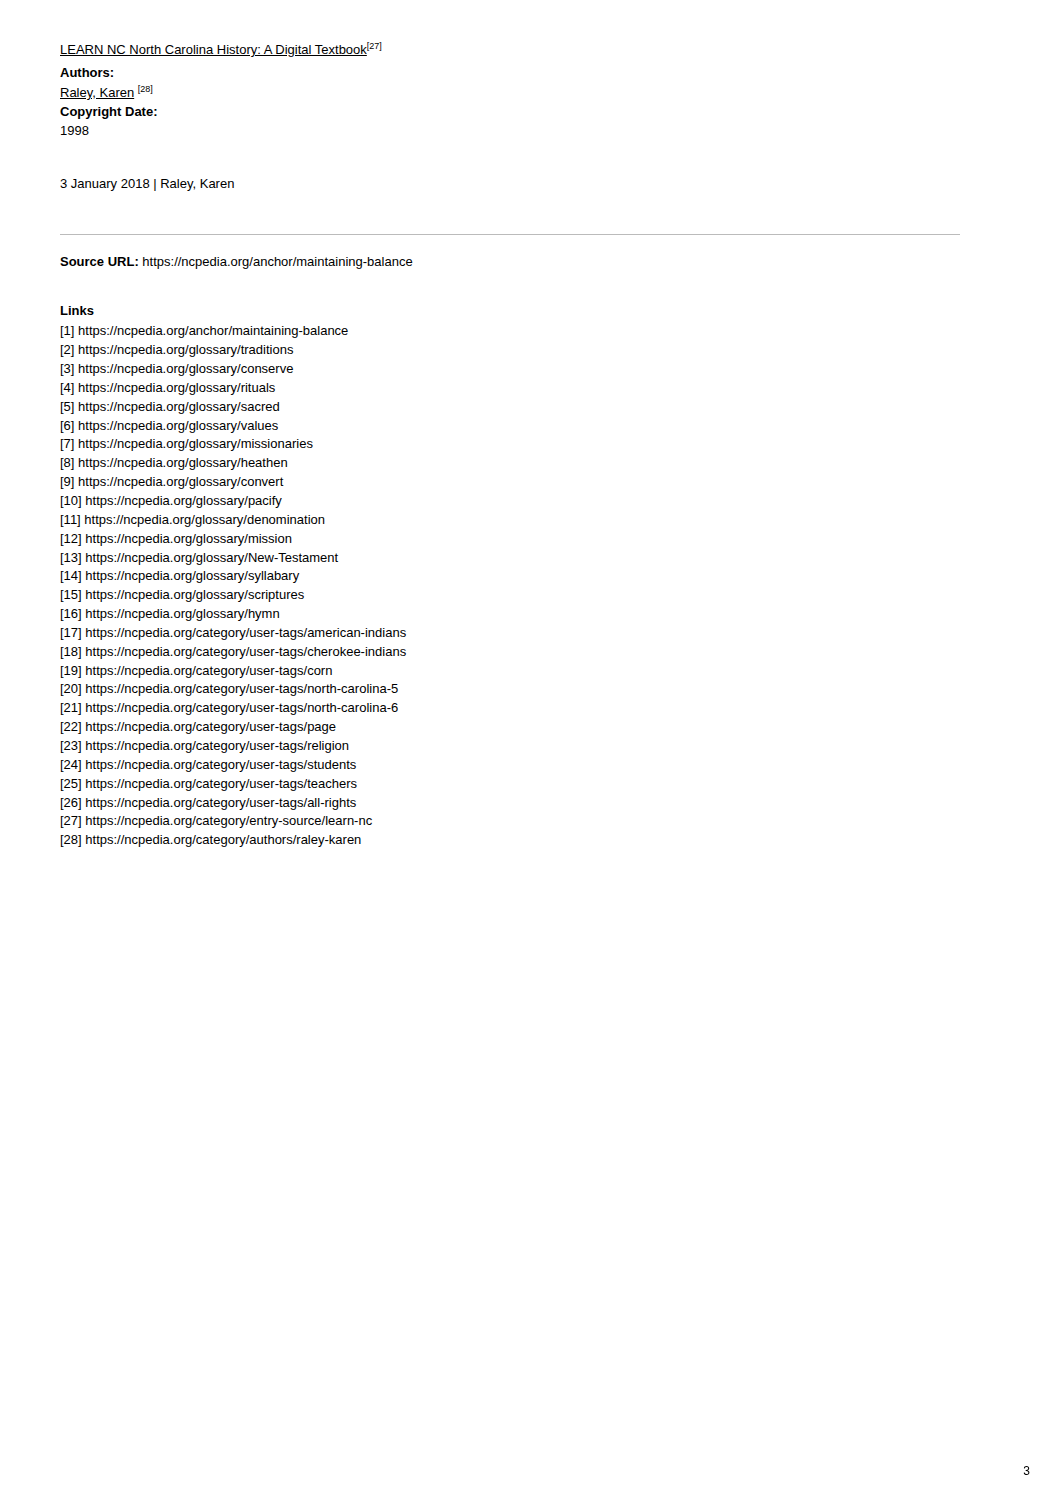LEARN NC North Carolina History: A Digital Textbook[27]
Authors:
Raley, Karen [28]
Copyright Date:
1998
3 January 2018 | Raley, Karen
Source URL: https://ncpedia.org/anchor/maintaining-balance
Links
[1] https://ncpedia.org/anchor/maintaining-balance
[2] https://ncpedia.org/glossary/traditions
[3] https://ncpedia.org/glossary/conserve
[4] https://ncpedia.org/glossary/rituals
[5] https://ncpedia.org/glossary/sacred
[6] https://ncpedia.org/glossary/values
[7] https://ncpedia.org/glossary/missionaries
[8] https://ncpedia.org/glossary/heathen
[9] https://ncpedia.org/glossary/convert
[10] https://ncpedia.org/glossary/pacify
[11] https://ncpedia.org/glossary/denomination
[12] https://ncpedia.org/glossary/mission
[13] https://ncpedia.org/glossary/New-Testament
[14] https://ncpedia.org/glossary/syllabary
[15] https://ncpedia.org/glossary/scriptures
[16] https://ncpedia.org/glossary/hymn
[17] https://ncpedia.org/category/user-tags/american-indians
[18] https://ncpedia.org/category/user-tags/cherokee-indians
[19] https://ncpedia.org/category/user-tags/corn
[20] https://ncpedia.org/category/user-tags/north-carolina-5
[21] https://ncpedia.org/category/user-tags/north-carolina-6
[22] https://ncpedia.org/category/user-tags/page
[23] https://ncpedia.org/category/user-tags/religion
[24] https://ncpedia.org/category/user-tags/students
[25] https://ncpedia.org/category/user-tags/teachers
[26] https://ncpedia.org/category/user-tags/all-rights
[27] https://ncpedia.org/category/entry-source/learn-nc
[28] https://ncpedia.org/category/authors/raley-karen
3